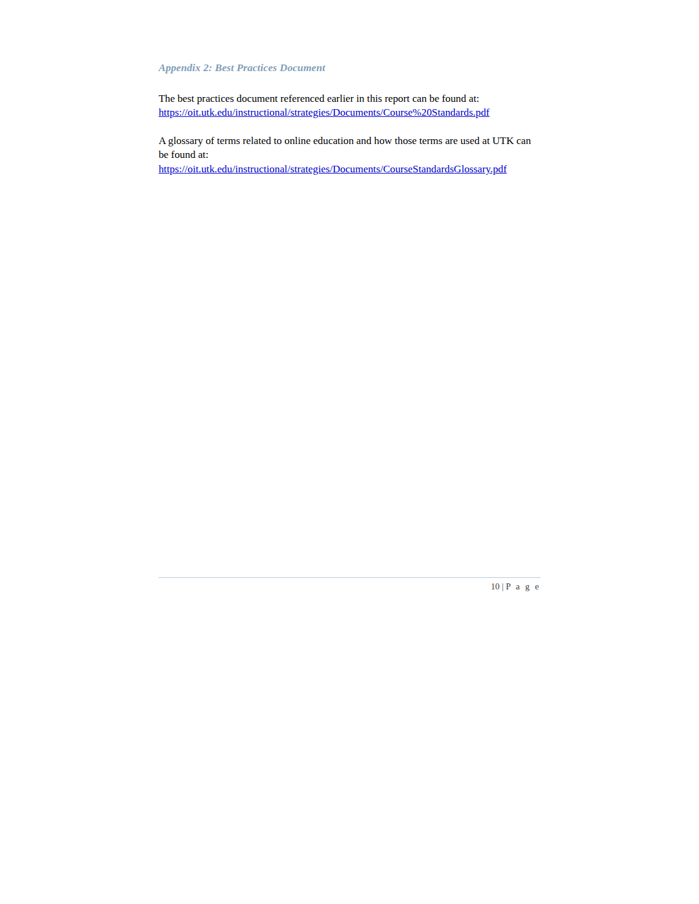Appendix 2: Best Practices Document
The best practices document referenced earlier in this report can be found at:
https://oit.utk.edu/instructional/strategies/Documents/Course%20Standards.pdf
A glossary of terms related to online education and how those terms are used at UTK can be found at:
https://oit.utk.edu/instructional/strategies/Documents/CourseStandardsGlossary.pdf
10 | P a g e